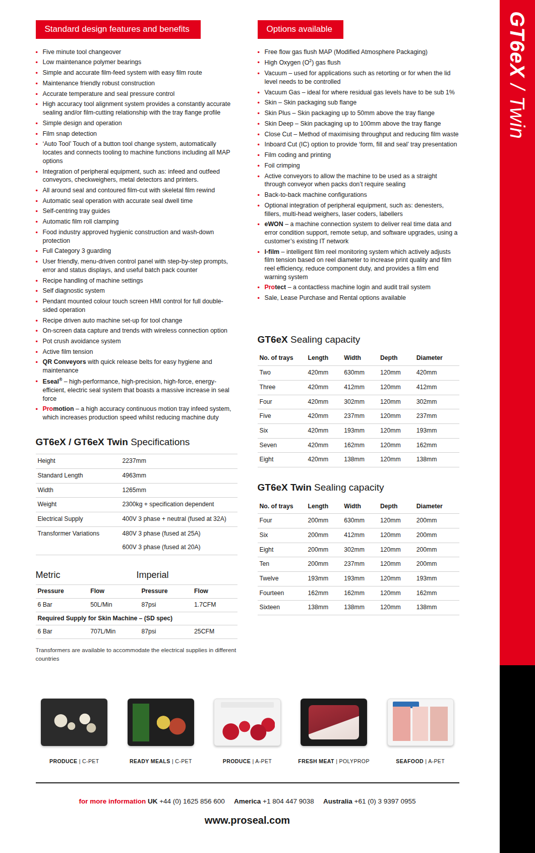GT6eX / Twin
Standard design features and benefits
Five minute tool changeover
Low maintenance polymer bearings
Simple and accurate film-feed system with easy film route
Maintenance friendly robust construction
Accurate temperature and seal pressure control
High accuracy tool alignment system provides a constantly accurate sealing and/or film-cutting relationship with the tray flange profile
Simple design and operation
Film snap detection
‘Auto Tool’ Touch of a button tool change system, automatically locates and connects tooling to machine functions including all MAP options
Integration of peripheral equipment, such as: infeed and outfeed conveyors, checkweighers, metal detectors and printers.
All around seal and contoured film-cut with skeletal film rewind
Automatic seal operation with accurate seal dwell time
Self-centring tray guides
Automatic film roll clamping
Food industry approved hygienic construction and wash-down protection
Full Category 3 guarding
User friendly, menu-driven control panel with step-by-step prompts, error and status displays, and useful batch pack counter
Recipe handling of machine settings
Self diagnostic system
Pendant mounted colour touch screen HMI control for full double-sided operation
Recipe driven auto machine set-up for tool change
On-screen data capture and trends with wireless connection option
Pot crush avoidance system
Active film tension
QR Conveyors with quick release belts for easy hygiene and maintenance
Eseal® – high-performance, high-precision, high-force, energy-efficient, electric seal system that boasts a massive increase in seal force
Promotion – a high accuracy continuous motion tray infeed system, which increases production speed whilst reducing machine duty
GT6eX / GT6eX Twin Specifications
| Height | 2237mm |
| Standard Length | 4963mm |
| Width | 1265mm |
| Weight | 2300kg + specification dependent |
| Electrical Supply | 400V 3 phase + neutral (fused at 32A) |
| Transformer Variations | 480V 3 phase (fused at 25A) |
| | 600V 3 phase (fused at 20A) |
Metric
Imperial
| Pressure | Flow | Pressure | Flow |
| --- | --- | --- | --- |
| 6 Bar | 50L/Min | 87psi | 1.7CFM |
| Required Supply for Skin Machine – (SD spec) |
| 6 Bar | 707L/Min | 87psi | 25CFM |
Transformers are available to accommodate the electrical supplies in different countries
Options available
Free flow gas flush MAP (Modified Atmosphere Packaging)
High Oxygen (O2) gas flush
Vacuum – used for applications such as retorting or for when the lid level needs to be controlled
Vacuum Gas – ideal for where residual gas levels have to be sub 1%
Skin – Skin packaging sub flange
Skin Plus – Skin packaging up to 50mm above the tray flange
Skin Deep – Skin packaging up to 100mm above the tray flange
Close Cut – Method of maximising throughput and reducing film waste
Inboard Cut (IC) option to provide ‘form, fill and seal’ tray presentation
Film coding and printing
Foil crimping
Active conveyors to allow the machine to be used as a straight through conveyor when packs don’t require sealing
Back-to-back machine configurations
Optional integration of peripheral equipment, such as: denesters, fillers, multi-head weighers, laser coders, labellers
eWON – a machine connection system to deliver real time data and error condition support, remote setup, and software upgrades, using a customer’s existing IT network
I-film – intelligent film reel monitoring system which actively adjusts film tension based on reel diameter to increase print quality and film reel efficiency, reduce component duty, and provides a film end warning system
Protect – a contactless machine login and audit trail system
Sale, Lease Purchase and Rental options available
GT6eX Sealing capacity
| No. of trays | Length | Width | Depth | Diameter |
| --- | --- | --- | --- | --- |
| Two | 420mm | 630mm | 120mm | 420mm |
| Three | 420mm | 412mm | 120mm | 412mm |
| Four | 420mm | 302mm | 120mm | 302mm |
| Five | 420mm | 237mm | 120mm | 237mm |
| Six | 420mm | 193mm | 120mm | 193mm |
| Seven | 420mm | 162mm | 120mm | 162mm |
| Eight | 420mm | 138mm | 120mm | 138mm |
GT6eX Twin Sealing capacity
| No. of trays | Length | Width | Depth | Diameter |
| --- | --- | --- | --- | --- |
| Four | 200mm | 630mm | 120mm | 200mm |
| Six | 200mm | 412mm | 120mm | 200mm |
| Eight | 200mm | 302mm | 120mm | 200mm |
| Ten | 200mm | 237mm | 120mm | 200mm |
| Twelve | 193mm | 193mm | 120mm | 193mm |
| Fourteen | 162mm | 162mm | 120mm | 162mm |
| Sixteen | 138mm | 138mm | 120mm | 138mm |
PRODUCE | C-PET
READY MEALS | C-PET
PRODUCE | A-PET
FRESH MEAT | POLYPROP
SEAFOOD | A-PET
for more information UK +44 (0) 1625 856 600 America +1 804 447 9038 Australia +61 (0) 3 9397 0955
www.proseal.com